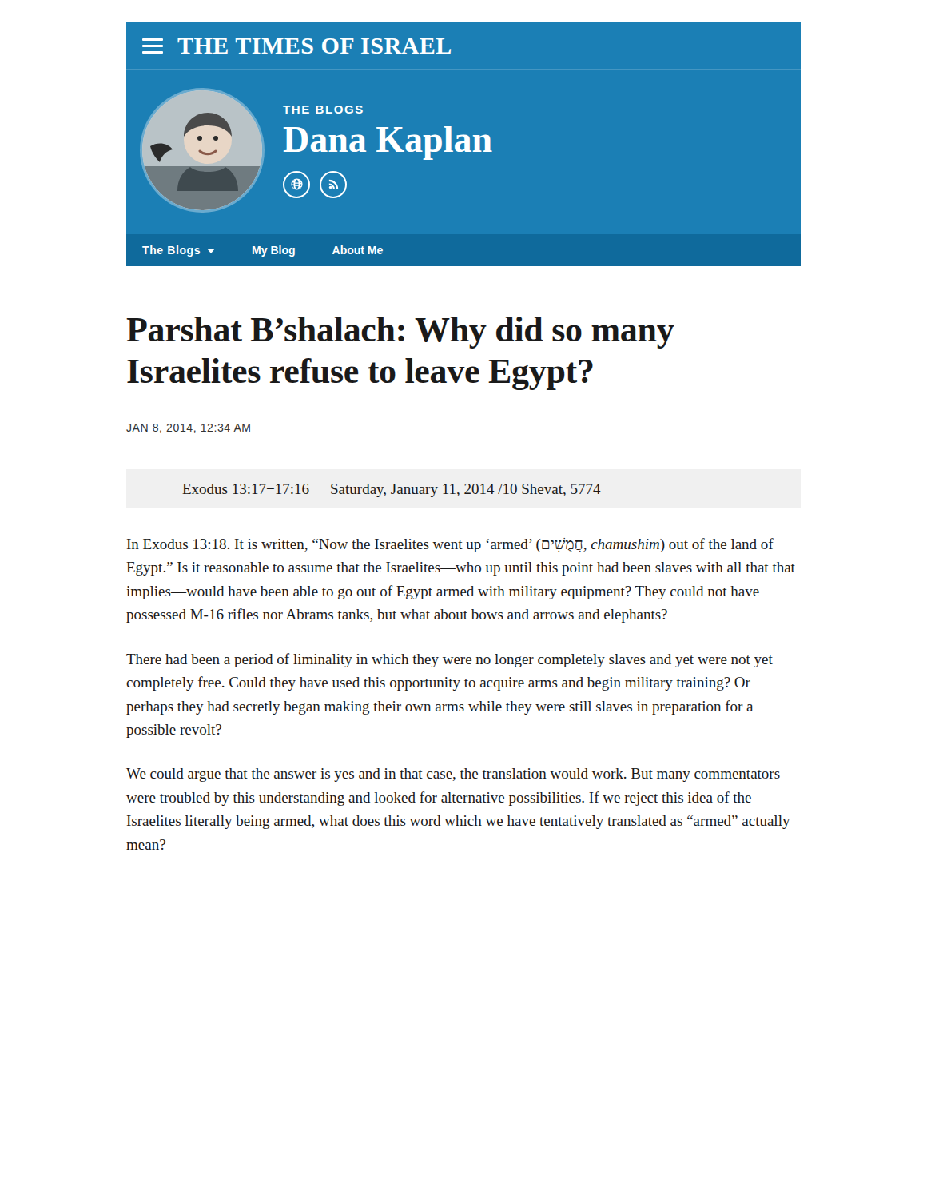The Times of Israel
The Blogs
Dana Kaplan
The Blogs My Blog About Me
Parshat B’shalach: Why did so many Israelites refuse to leave Egypt?
JAN 8, 2014, 12:34 AM
Exodus 13:17−17:16 Saturday, January 11, 2014 /10 Shevat, 5774
In Exodus 13:18. It is written, “Now the Israelites went up ‘armed’ (חֲמֻשִׁים, chamushim) out of the land of Egypt.” Is it reasonable to assume that the Israelites—who up until this point had been slaves with all that that implies—would have been able to go out of Egypt armed with military equipment? They could not have possessed M-16 rifles nor Abrams tanks, but what about bows and arrows and elephants?
There had been a period of liminality in which they were no longer completely slaves and yet were not yet completely free. Could they have used this opportunity to acquire arms and begin military training? Or perhaps they had secretly began making their own arms while they were still slaves in preparation for a possible revolt?
We could argue that the answer is yes and in that case, the translation would work. But many commentators were troubled by this understanding and looked for alternative possibilities. If we reject this idea of the Israelites literally being armed, what does this word which we have tentatively translated as “armed” actually mean?